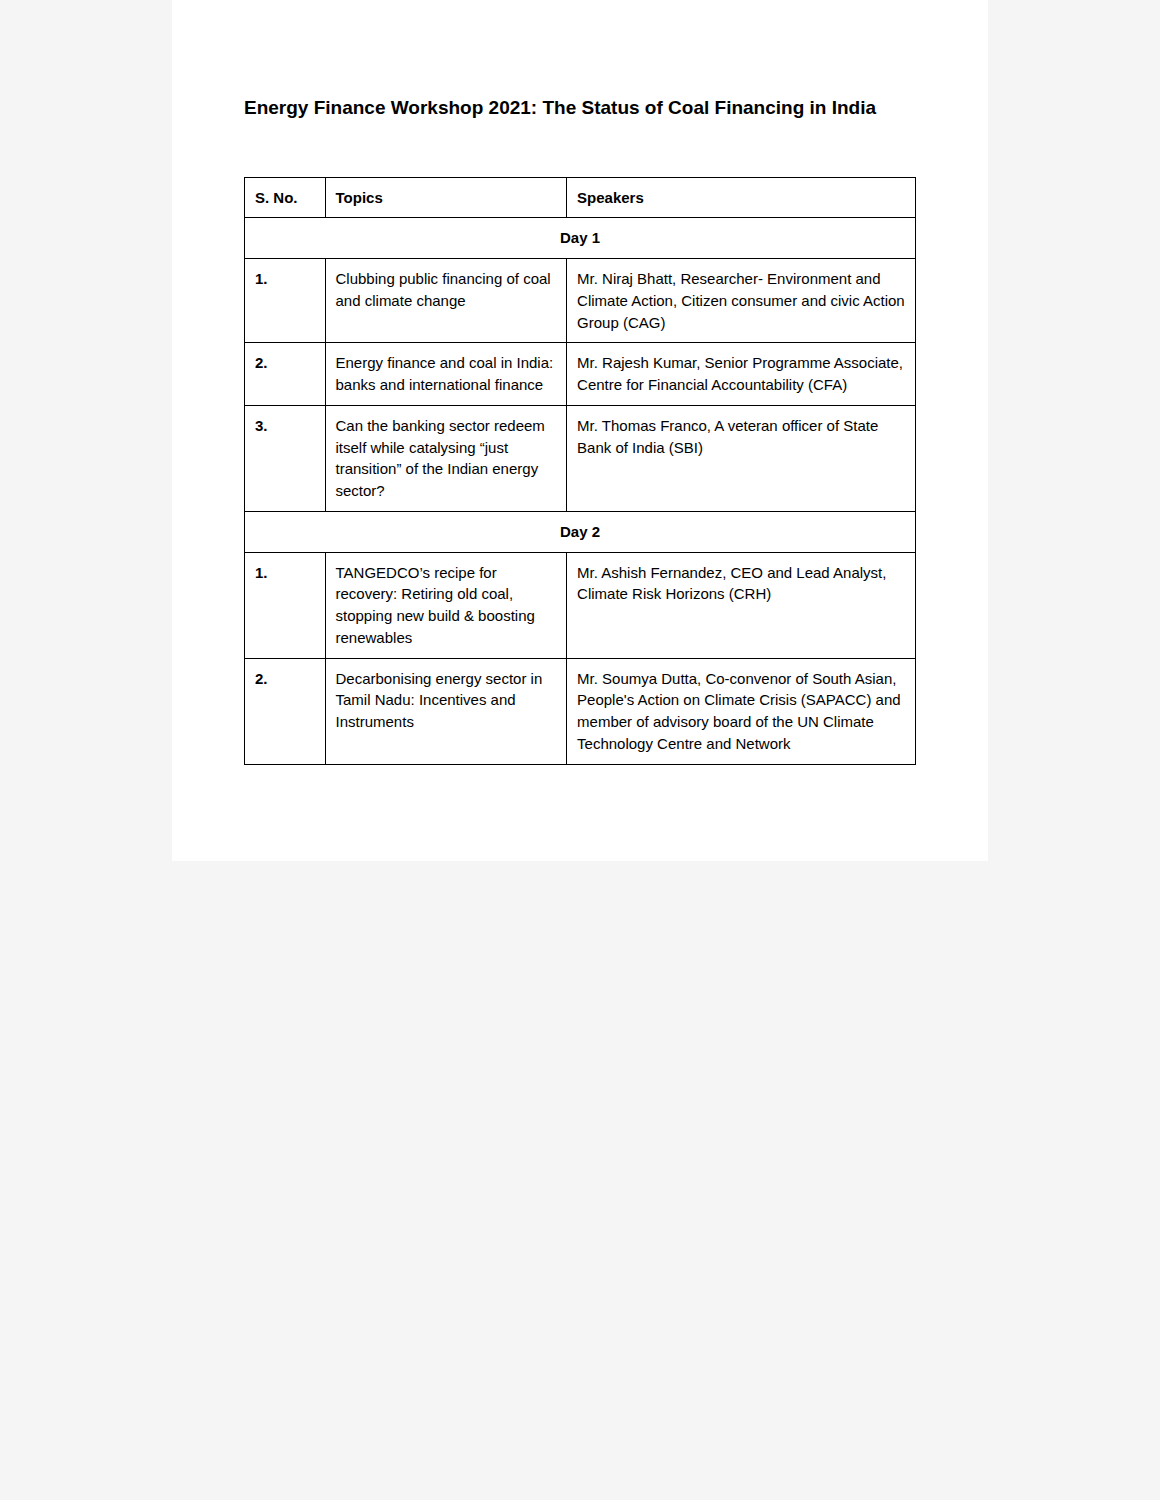Energy Finance Workshop 2021: The Status of Coal Financing in India
| S. No. | Topics | Speakers |
| --- | --- | --- |
| Day 1 |
| 1. | Clubbing public financing of coal and climate change | Mr. Niraj Bhatt, Researcher- Environment and Climate Action, Citizen consumer and civic Action Group (CAG) |
| 2. | Energy finance and coal in India: banks and international finance | Mr. Rajesh Kumar, Senior Programme Associate, Centre for Financial Accountability (CFA) |
| 3. | Can the banking sector redeem itself while catalysing “just transition” of the Indian energy sector? | Mr. Thomas Franco, A veteran officer of State Bank of India (SBI) |
| Day 2 |
| 1. | TANGEDCO’s recipe for recovery: Retiring old coal, stopping new build & boosting renewables | Mr. Ashish Fernandez, CEO and Lead Analyst, Climate Risk Horizons (CRH) |
| 2. | Decarbonising energy sector in Tamil Nadu: Incentives and Instruments | Mr. Soumya Dutta, Co-convenor of South Asian, People's Action on Climate Crisis (SAPACC) and member of advisory board of the UN Climate Technology Centre and Network |